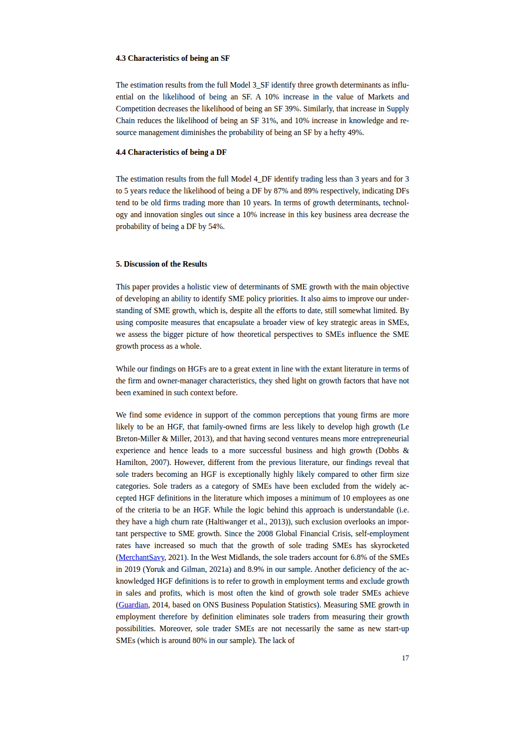4.3 Characteristics of being an SF
The estimation results from the full Model 3_SF identify three growth determinants as influential on the likelihood of being an SF. A 10% increase in the value of Markets and Competition decreases the likelihood of being an SF 39%. Similarly, that increase in Supply Chain reduces the likelihood of being an SF 31%, and 10% increase in knowledge and resource management diminishes the probability of being an SF by a hefty 49%.
4.4 Characteristics of being a DF
The estimation results from the full Model 4_DF identify trading less than 3 years and for 3 to 5 years reduce the likelihood of being a DF by 87% and 89% respectively, indicating DFs tend to be old firms trading more than 10 years. In terms of growth determinants, technology and innovation singles out since a 10% increase in this key business area decrease the probability of being a DF by 54%.
5. Discussion of the Results
This paper provides a holistic view of determinants of SME growth with the main objective of developing an ability to identify SME policy priorities. It also aims to improve our understanding of SME growth, which is, despite all the efforts to date, still somewhat limited. By using composite measures that encapsulate a broader view of key strategic areas in SMEs, we assess the bigger picture of how theoretical perspectives to SMEs influence the SME growth process as a whole.
While our findings on HGFs are to a great extent in line with the extant literature in terms of the firm and owner-manager characteristics, they shed light on growth factors that have not been examined in such context before.
We find some evidence in support of the common perceptions that young firms are more likely to be an HGF, that family-owned firms are less likely to develop high growth (Le Breton-Miller & Miller, 2013), and that having second ventures means more entrepreneurial experience and hence leads to a more successful business and high growth (Dobbs & Hamilton, 2007). However, different from the previous literature, our findings reveal that sole traders becoming an HGF is exceptionally highly likely compared to other firm size categories. Sole traders as a category of SMEs have been excluded from the widely accepted HGF definitions in the literature which imposes a minimum of 10 employees as one of the criteria to be an HGF. While the logic behind this approach is understandable (i.e. they have a high churn rate (Haltiwanger et al., 2013)), such exclusion overlooks an important perspective to SME growth. Since the 2008 Global Financial Crisis, self-employment rates have increased so much that the growth of sole trading SMEs has skyrocketed (MerchantSavy, 2021). In the West Midlands, the sole traders account for 6.8% of the SMEs in 2019 (Yoruk and Gilman, 2021a) and 8.9% in our sample. Another deficiency of the acknowledged HGF definitions is to refer to growth in employment terms and exclude growth in sales and profits, which is most often the kind of growth sole trader SMEs achieve (Guardian, 2014, based on ONS Business Population Statistics). Measuring SME growth in employment therefore by definition eliminates sole traders from measuring their growth possibilities. Moreover, sole trader SMEs are not necessarily the same as new start-up SMEs (which is around 80% in our sample). The lack of
17